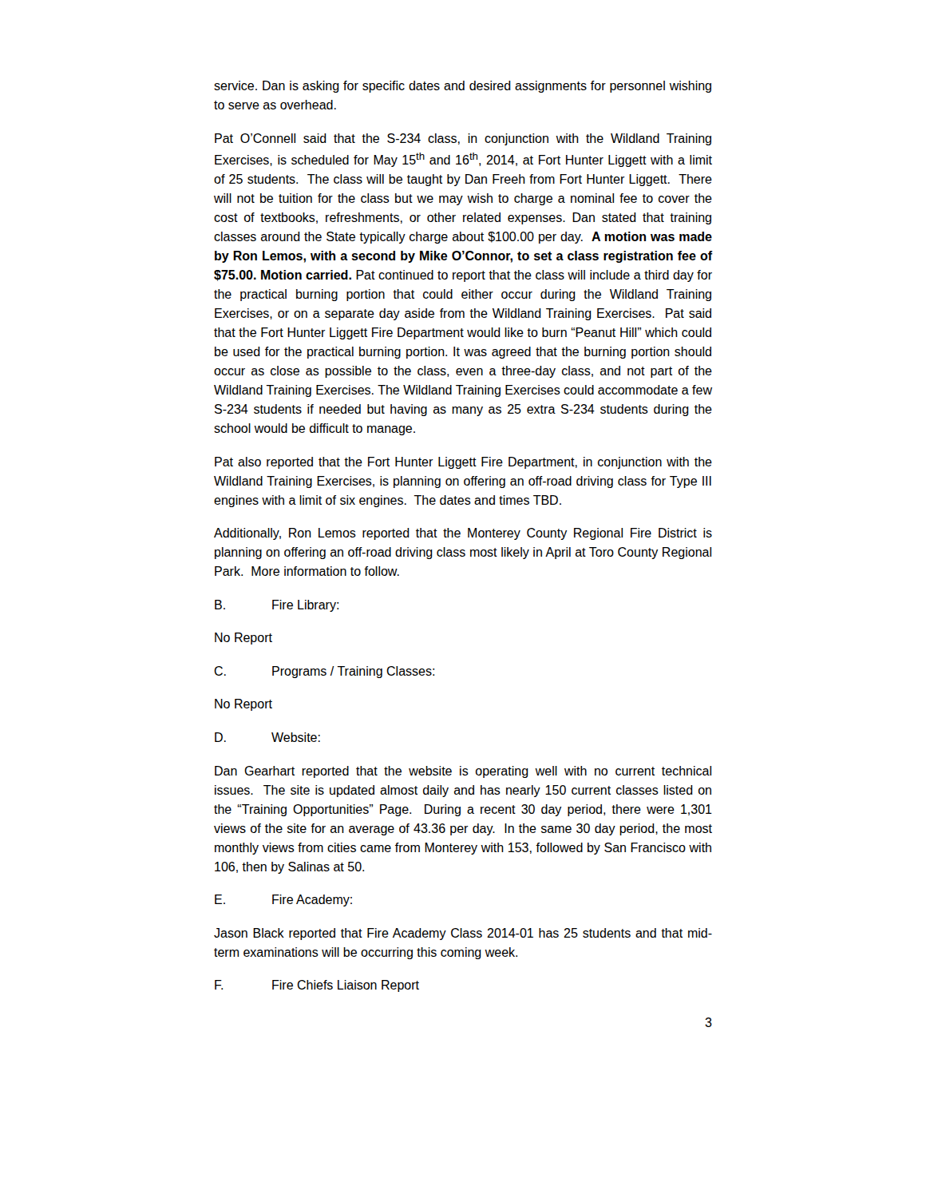service. Dan is asking for specific dates and desired assignments for personnel wishing to serve as overhead.
Pat O’Connell said that the S-234 class, in conjunction with the Wildland Training Exercises, is scheduled for May 15th and 16th, 2014, at Fort Hunter Liggett with a limit of 25 students. The class will be taught by Dan Freeh from Fort Hunter Liggett. There will not be tuition for the class but we may wish to charge a nominal fee to cover the cost of textbooks, refreshments, or other related expenses. Dan stated that training classes around the State typically charge about $100.00 per day. A motion was made by Ron Lemos, with a second by Mike O’Connor, to set a class registration fee of $75.00. Motion carried. Pat continued to report that the class will include a third day for the practical burning portion that could either occur during the Wildland Training Exercises, or on a separate day aside from the Wildland Training Exercises. Pat said that the Fort Hunter Liggett Fire Department would like to burn “Peanut Hill” which could be used for the practical burning portion. It was agreed that the burning portion should occur as close as possible to the class, even a three-day class, and not part of the Wildland Training Exercises. The Wildland Training Exercises could accommodate a few S-234 students if needed but having as many as 25 extra S-234 students during the school would be difficult to manage.
Pat also reported that the Fort Hunter Liggett Fire Department, in conjunction with the Wildland Training Exercises, is planning on offering an off-road driving class for Type III engines with a limit of six engines. The dates and times TBD.
Additionally, Ron Lemos reported that the Monterey County Regional Fire District is planning on offering an off-road driving class most likely in April at Toro County Regional Park. More information to follow.
B. Fire Library:
No Report
C. Programs / Training Classes:
No Report
D. Website:
Dan Gearhart reported that the website is operating well with no current technical issues. The site is updated almost daily and has nearly 150 current classes listed on the “Training Opportunities” Page. During a recent 30 day period, there were 1,301 views of the site for an average of 43.36 per day. In the same 30 day period, the most monthly views from cities came from Monterey with 153, followed by San Francisco with 106, then by Salinas at 50.
E. Fire Academy:
Jason Black reported that Fire Academy Class 2014-01 has 25 students and that mid-term examinations will be occurring this coming week.
F. Fire Chiefs Liaison Report
3